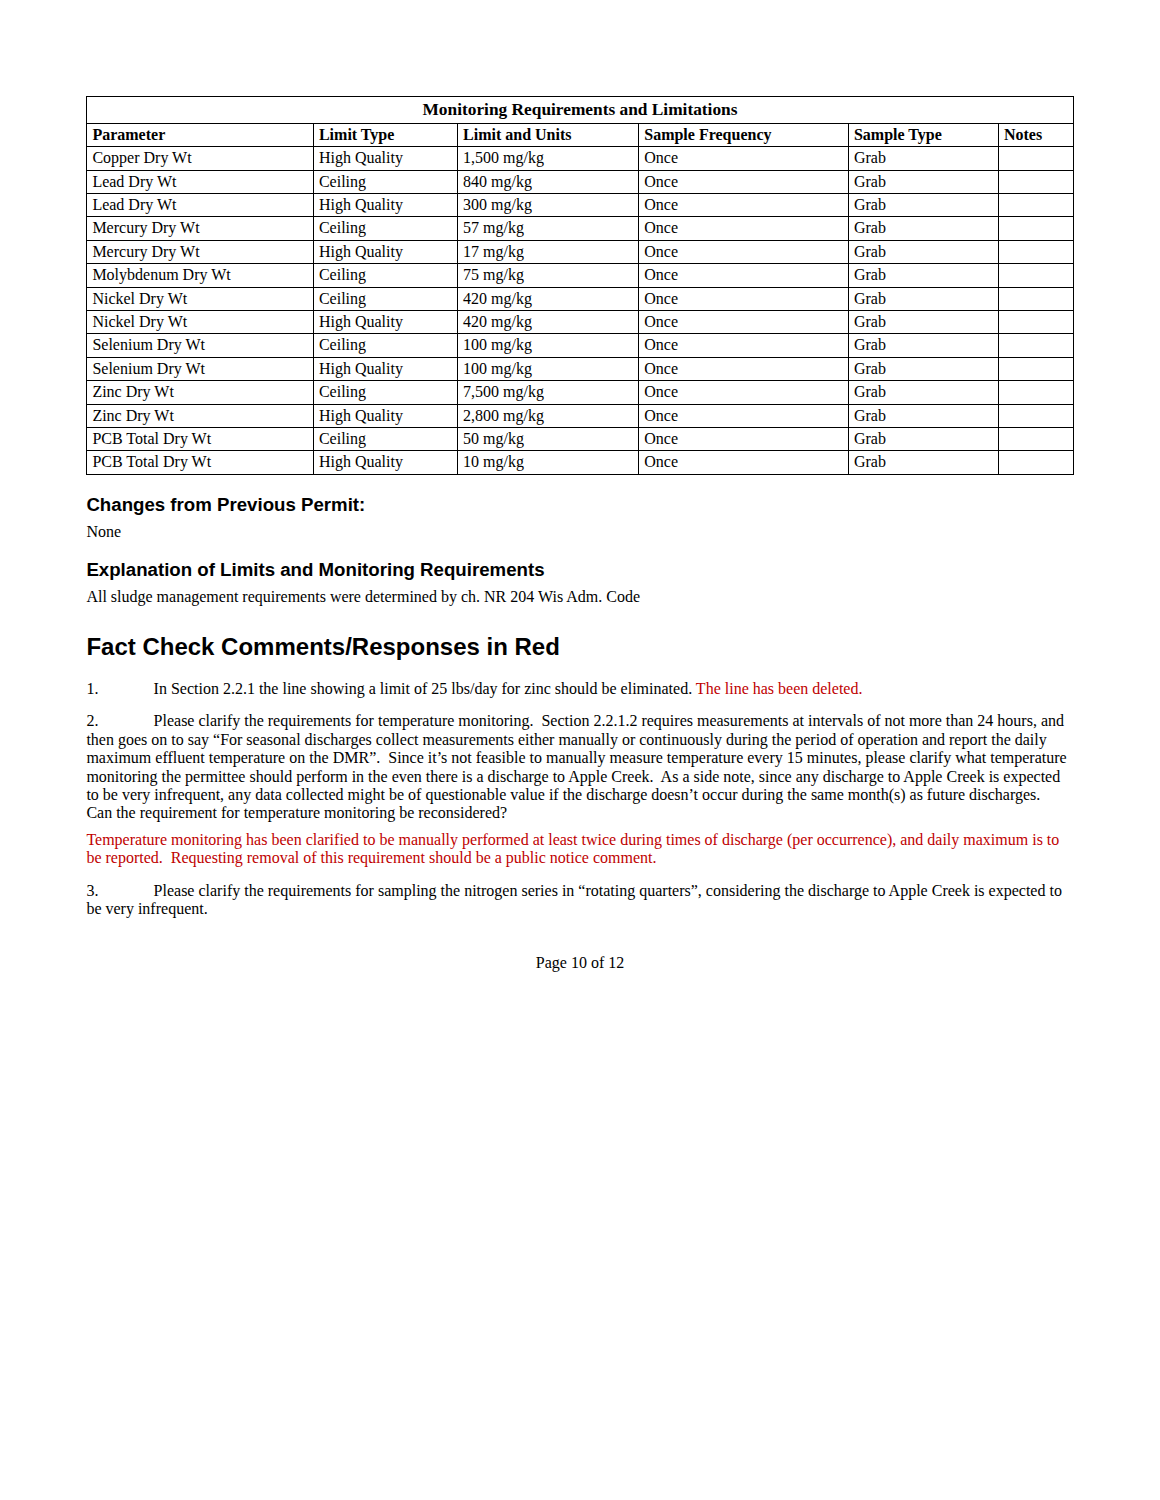Monitoring Requirements and Limitations
| Parameter | Limit Type | Limit and Units | Sample Frequency | Sample Type | Notes |
| --- | --- | --- | --- | --- | --- |
| Copper Dry Wt | High Quality | 1,500 mg/kg | Once | Grab | |
| Lead Dry Wt | Ceiling | 840 mg/kg | Once | Grab | |
| Lead Dry Wt | High Quality | 300 mg/kg | Once | Grab | |
| Mercury Dry Wt | Ceiling | 57 mg/kg | Once | Grab | |
| Mercury Dry Wt | High Quality | 17 mg/kg | Once | Grab | |
| Molybdenum Dry Wt | Ceiling | 75 mg/kg | Once | Grab | |
| Nickel Dry Wt | Ceiling | 420 mg/kg | Once | Grab | |
| Nickel Dry Wt | High Quality | 420 mg/kg | Once | Grab | |
| Selenium Dry Wt | Ceiling | 100 mg/kg | Once | Grab | |
| Selenium Dry Wt | High Quality | 100 mg/kg | Once | Grab | |
| Zinc Dry Wt | Ceiling | 7,500 mg/kg | Once | Grab | |
| Zinc Dry Wt | High Quality | 2,800 mg/kg | Once | Grab | |
| PCB Total Dry Wt | Ceiling | 50 mg/kg | Once | Grab | |
| PCB Total Dry Wt | High Quality | 10 mg/kg | Once | Grab | |
Changes from Previous Permit:
None
Explanation of Limits and Monitoring Requirements
All sludge management requirements were determined by ch. NR 204 Wis Adm. Code
Fact Check Comments/Responses in Red
1. In Section 2.2.1 the line showing a limit of 25 lbs/day for zinc should be eliminated. The line has been deleted.
2. Please clarify the requirements for temperature monitoring. Section 2.2.1.2 requires measurements at intervals of not more than 24 hours, and then goes on to say “For seasonal discharges collect measurements either manually or continuously during the period of operation and report the daily maximum effluent temperature on the DMR”. Since it’s not feasible to manually measure temperature every 15 minutes, please clarify what temperature monitoring the permittee should perform in the even there is a discharge to Apple Creek. As a side note, since any discharge to Apple Creek is expected to be very infrequent, any data collected might be of questionable value if the discharge doesn’t occur during the same month(s) as future discharges. Can the requirement for temperature monitoring be reconsidered?
Temperature monitoring has been clarified to be manually performed at least twice during times of discharge (per occurrence), and daily maximum is to be reported. Requesting removal of this requirement should be a public notice comment.
3. Please clarify the requirements for sampling the nitrogen series in “rotating quarters”, considering the discharge to Apple Creek is expected to be very infrequent.
Page 10 of 12